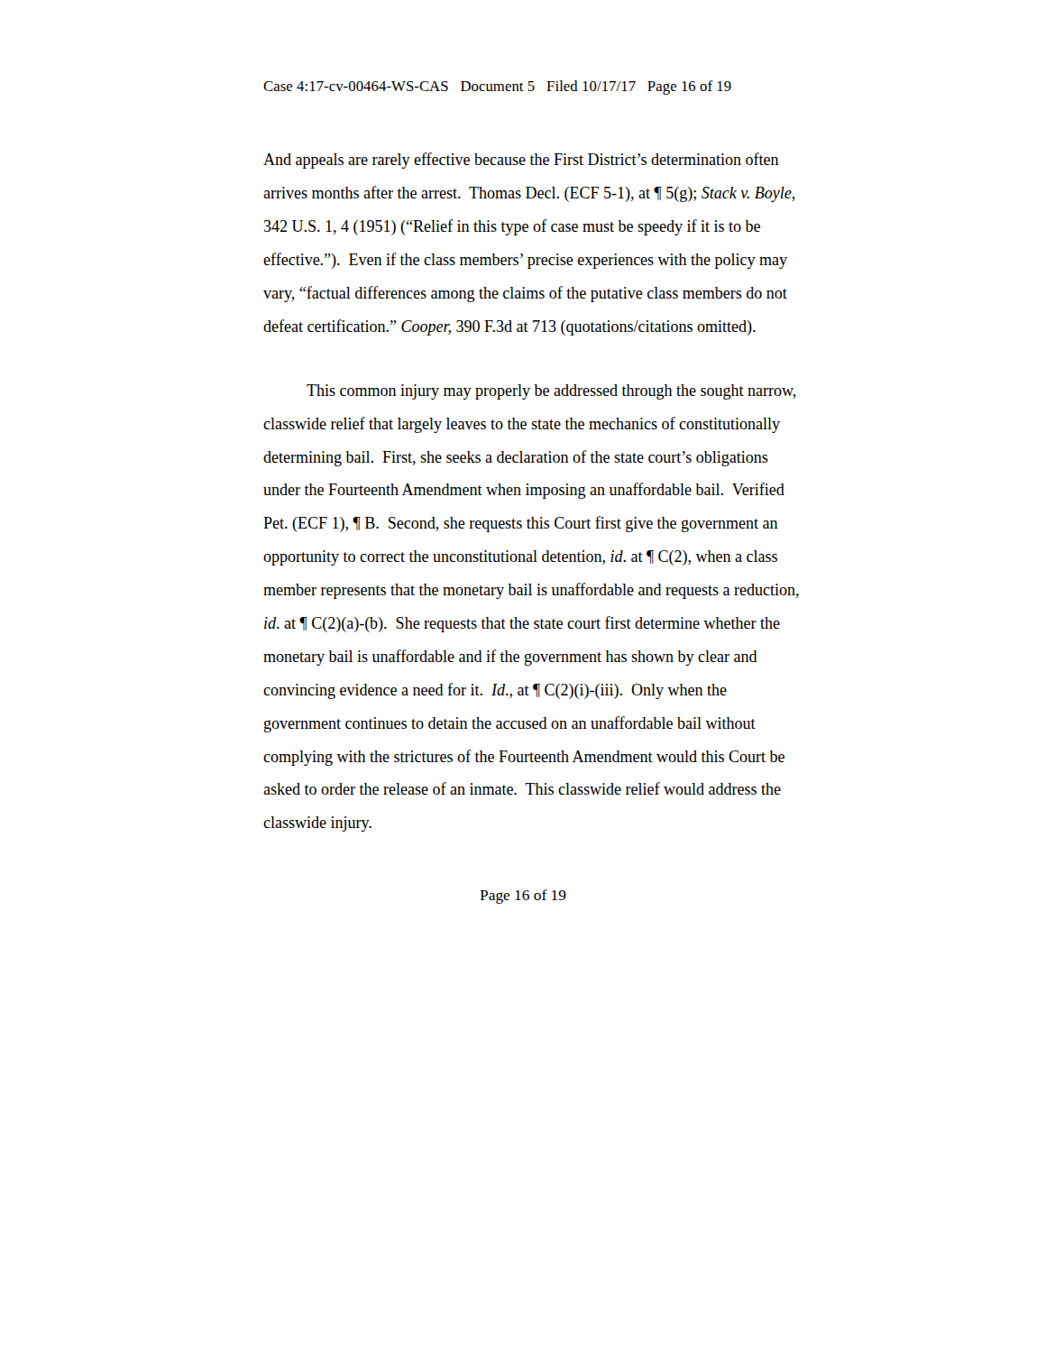Case 4:17-cv-00464-WS-CAS Document 5 Filed 10/17/17 Page 16 of 19
And appeals are rarely effective because the First District’s determination often arrives months after the arrest. Thomas Decl. (ECF 5-1), at ¶ 5(g); Stack v. Boyle, 342 U.S. 1, 4 (1951) (“Relief in this type of case must be speedy if it is to be effective.”). Even if the class members’ precise experiences with the policy may vary, “factual differences among the claims of the putative class members do not defeat certification.” Cooper, 390 F.3d at 713 (quotations/citations omitted).
This common injury may properly be addressed through the sought narrow, classwide relief that largely leaves to the state the mechanics of constitutionally determining bail. First, she seeks a declaration of the state court’s obligations under the Fourteenth Amendment when imposing an unaffordable bail. Verified Pet. (ECF 1), ¶ B. Second, she requests this Court first give the government an opportunity to correct the unconstitutional detention, id. at ¶ C(2), when a class member represents that the monetary bail is unaffordable and requests a reduction, id. at ¶ C(2)(a)-(b). She requests that the state court first determine whether the monetary bail is unaffordable and if the government has shown by clear and convincing evidence a need for it. Id., at ¶ C(2)(i)-(iii). Only when the government continues to detain the accused on an unaffordable bail without complying with the strictures of the Fourteenth Amendment would this Court be asked to order the release of an inmate. This classwide relief would address the classwide injury.
Page 16 of 19